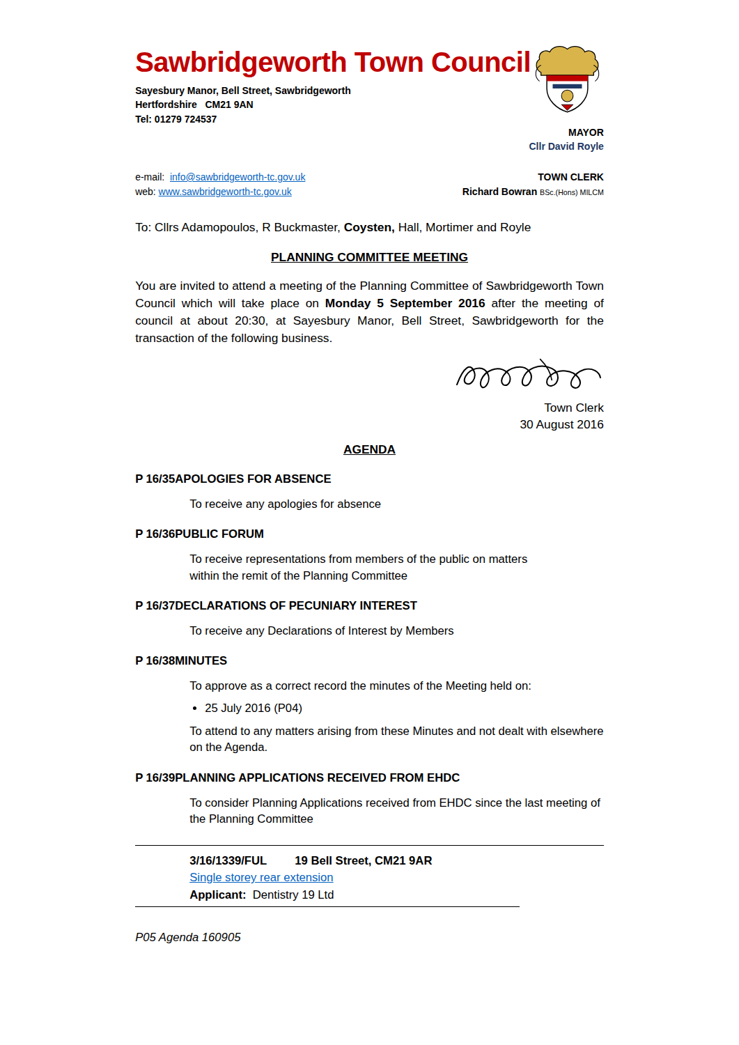Sawbridgeworth Town Council
Sayesbury Manor, Bell Street, Sawbridgeworth
Hertfordshire CM21 9AN
Tel: 01279 724537
MAYOR
Cllr David Royle
e-mail: info@sawbridgeworth-tc.gov.uk
web: www.sawbridgeworth-tc.gov.uk
TOWN CLERK
Richard Bowran BSc.(Hons) MILCM
To: Cllrs Adamopoulos, R Buckmaster, Coysten, Hall, Mortimer and Royle
PLANNING COMMITTEE MEETING
You are invited to attend a meeting of the Planning Committee of Sawbridgeworth Town Council which will take place on Monday 5 September 2016 after the meeting of council at about 20:30, at Sayesbury Manor, Bell Street, Sawbridgeworth for the transaction of the following business.
Town Clerk
30 August 2016
AGENDA
| P 16/35 | APOLOGIES FOR ABSENCE |
| To receive any apologies for absence |
| P 16/36 | PUBLIC FORUM |
| To receive representations from members of the public on matters within the remit of the Planning Committee |
| P 16/37 | DECLARATIONS OF PECUNIARY INTEREST |
| To receive any Declarations of Interest by Members |
| P 16/38 | MINUTES |
| To approve as a correct record the minutes of the Meeting held on: 25 July 2016 (P04) To attend to any matters arising from these Minutes and not dealt with elsewhere on the Agenda. |
| P 16/39 | PLANNING APPLICATIONS RECEIVED FROM EHDC |
| To consider Planning Applications received from EHDC since the last meeting of the Planning Committee |
3/16/1339/FUL 19 Bell Street, CM21 9AR
Single storey rear extension
Applicant: Dentistry 19 Ltd
P05 Agenda 160905